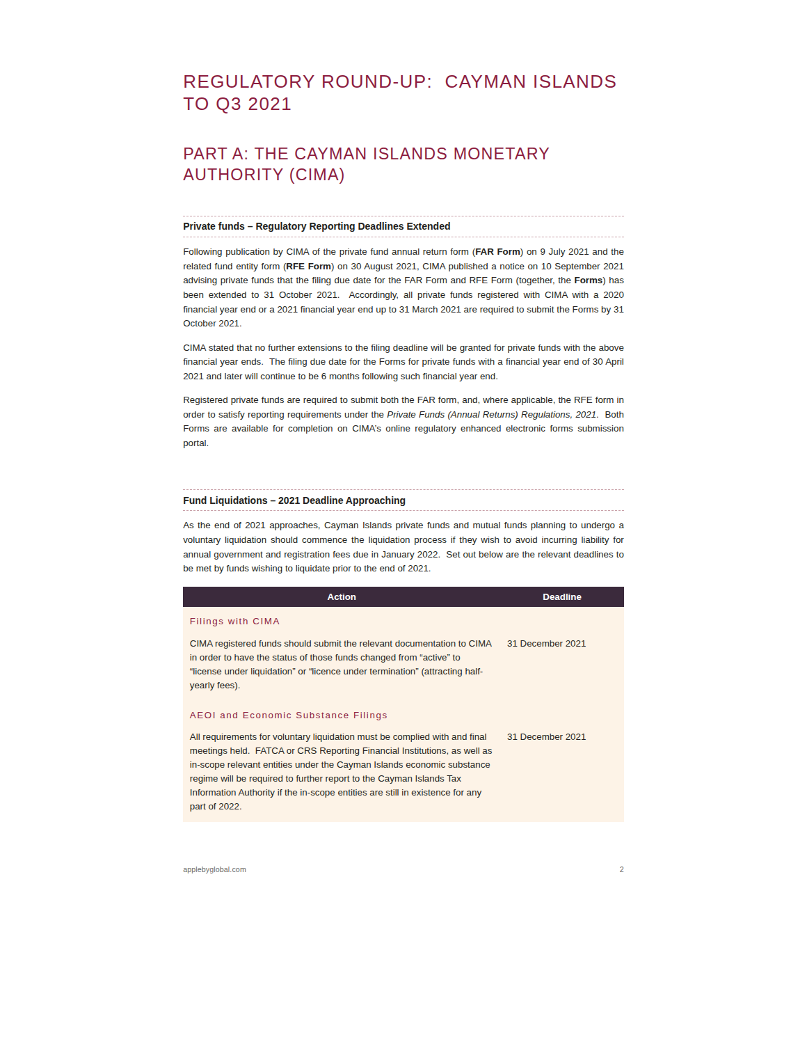REGULATORY ROUND-UP: CAYMAN ISLANDS TO Q3 2021
PART A: THE CAYMAN ISLANDS MONETARY AUTHORITY (CIMA)
Private funds – Regulatory Reporting Deadlines Extended
Following publication by CIMA of the private fund annual return form (FAR Form) on 9 July 2021 and the related fund entity form (RFE Form) on 30 August 2021, CIMA published a notice on 10 September 2021 advising private funds that the filing due date for the FAR Form and RFE Form (together, the Forms) has been extended to 31 October 2021. Accordingly, all private funds registered with CIMA with a 2020 financial year end or a 2021 financial year end up to 31 March 2021 are required to submit the Forms by 31 October 2021.
CIMA stated that no further extensions to the filing deadline will be granted for private funds with the above financial year ends. The filing due date for the Forms for private funds with a financial year end of 30 April 2021 and later will continue to be 6 months following such financial year end.
Registered private funds are required to submit both the FAR form, and, where applicable, the RFE form in order to satisfy reporting requirements under the Private Funds (Annual Returns) Regulations, 2021. Both Forms are available for completion on CIMA’s online regulatory enhanced electronic forms submission portal.
Fund Liquidations – 2021 Deadline Approaching
As the end of 2021 approaches, Cayman Islands private funds and mutual funds planning to undergo a voluntary liquidation should commence the liquidation process if they wish to avoid incurring liability for annual government and registration fees due in January 2022. Set out below are the relevant deadlines to be met by funds wishing to liquidate prior to the end of 2021.
| Action | Deadline |
| --- | --- |
| Filings with CIMA | |
| CIMA registered funds should submit the relevant documentation to CIMA in order to have the status of those funds changed from “active” to “license under liquidation” or “licence under termination” (attracting half-yearly fees). | 31 December 2021 |
| AEOI and Economic Substance Filings | |
| All requirements for voluntary liquidation must be complied with and final meetings held. FATCA or CRS Reporting Financial Institutions, as well as in-scope relevant entities under the Cayman Islands economic substance regime will be required to further report to the Cayman Islands Tax Information Authority if the in-scope entities are still in existence for any part of 2022. | 31 December 2021 |
applebyglobal.com
2